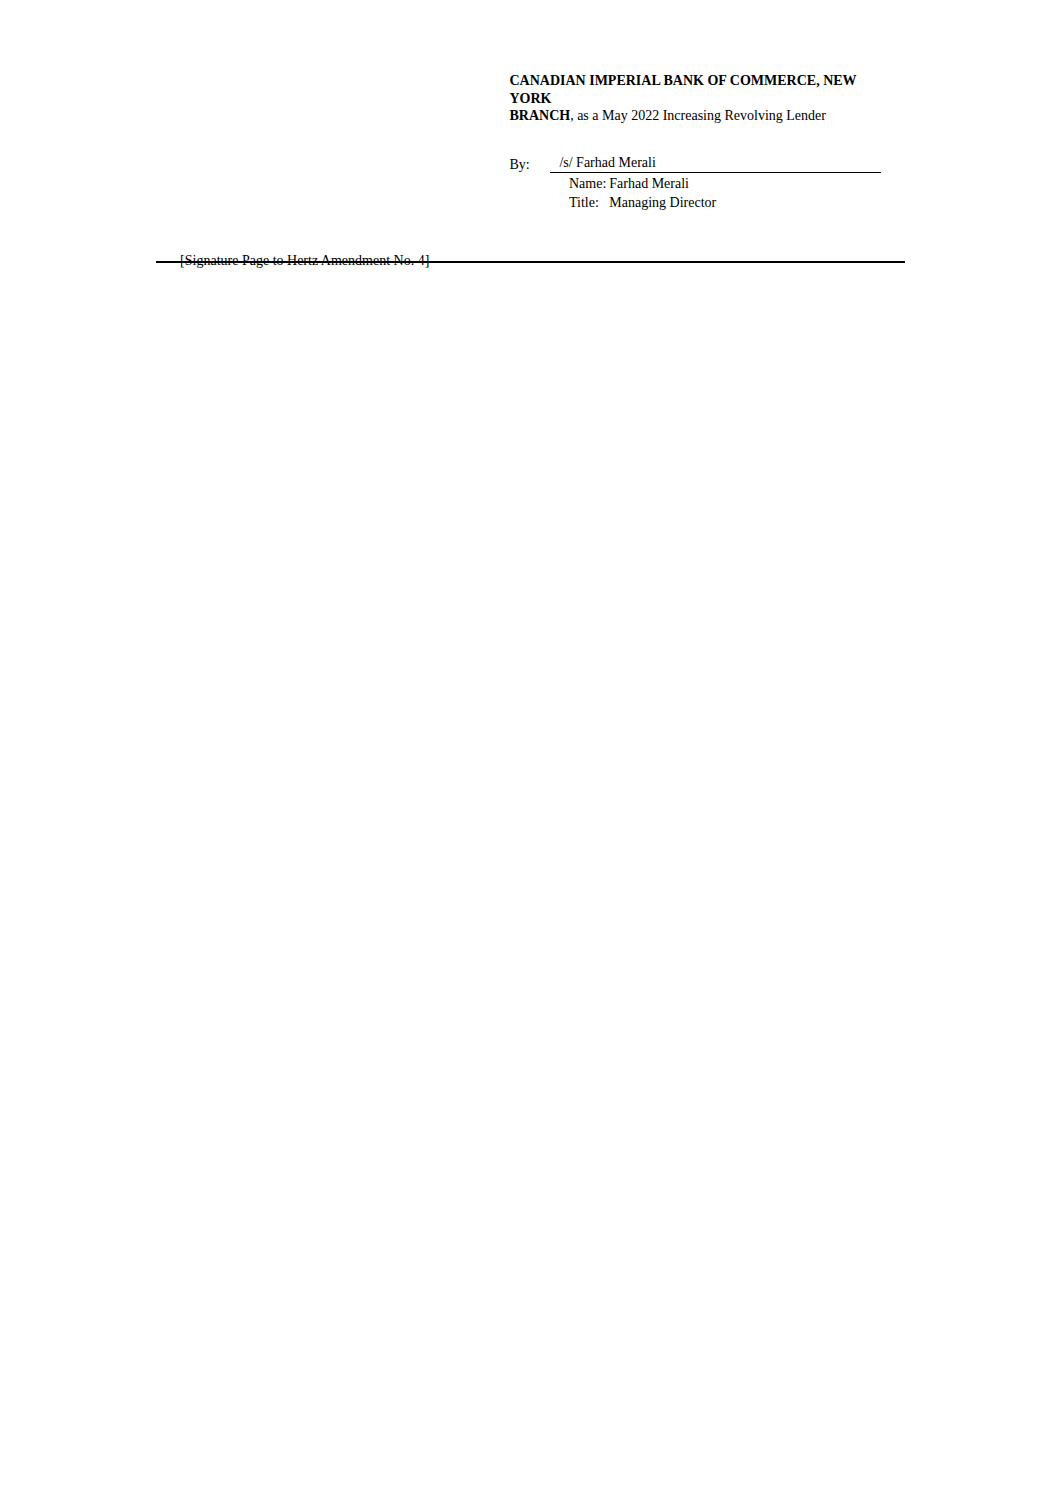CANADIAN IMPERIAL BANK OF COMMERCE, NEW YORK
BRANCH, as a May 2022 Increasing Revolving Lender
By:
/s/ Farhad Merali
Name: Farhad Merali
Title: Managing Director
[Signature Page to Hertz Amendment No. 4]